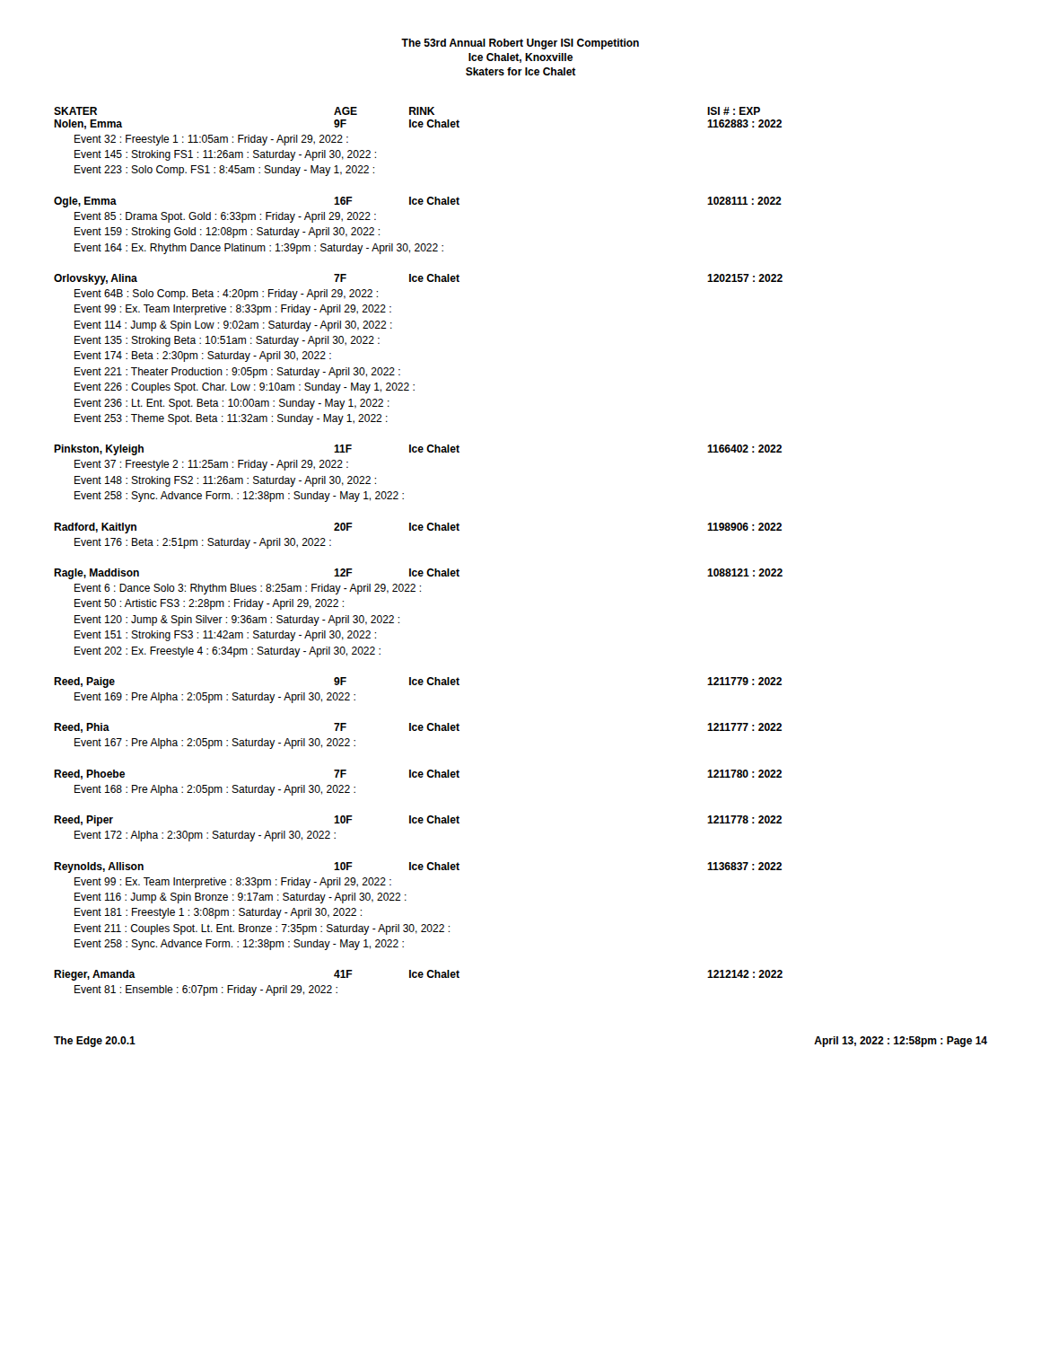The 53rd Annual Robert Unger ISI Competition
Ice Chalet, Knoxville
Skaters for Ice Chalet
| SKATER | AGE | RINK | ISI # : EXP |
| --- | --- | --- | --- |
Nolen, Emma 9F Ice Chalet 1162883 : 2022
Event 32 : Freestyle 1 : 11:05am : Friday - April 29, 2022 :
Event 145 : Stroking FS1 : 11:26am : Saturday - April 30, 2022 :
Event 223 : Solo Comp. FS1 : 8:45am : Sunday - May 1, 2022 :
Ogle, Emma 16F Ice Chalet 1028111 : 2022
Event 85 : Drama Spot. Gold : 6:33pm : Friday - April 29, 2022 :
Event 159 : Stroking Gold : 12:08pm : Saturday - April 30, 2022 :
Event 164 : Ex. Rhythm Dance Platinum : 1:39pm : Saturday - April 30, 2022 :
Orlovskyy, Alina 7F Ice Chalet 1202157 : 2022
Event 64B : Solo Comp. Beta : 4:20pm : Friday - April 29, 2022 :
Event 99 : Ex. Team Interpretive : 8:33pm : Friday - April 29, 2022 :
Event 114 : Jump & Spin Low : 9:02am : Saturday - April 30, 2022 :
Event 135 : Stroking Beta : 10:51am : Saturday - April 30, 2022 :
Event 174 : Beta : 2:30pm : Saturday - April 30, 2022 :
Event 221 : Theater Production : 9:05pm : Saturday - April 30, 2022 :
Event 226 : Couples Spot. Char. Low : 9:10am : Sunday - May 1, 2022 :
Event 236 : Lt. Ent. Spot. Beta : 10:00am : Sunday - May 1, 2022 :
Event 253 : Theme Spot. Beta : 11:32am : Sunday - May 1, 2022 :
Pinkston, Kyleigh 11F Ice Chalet 1166402 : 2022
Event 37 : Freestyle 2 : 11:25am : Friday - April 29, 2022 :
Event 148 : Stroking FS2 : 11:26am : Saturday - April 30, 2022 :
Event 258 : Sync. Advance Form. : 12:38pm : Sunday - May 1, 2022 :
Radford, Kaitlyn 20F Ice Chalet 1198906 : 2022
Event 176 : Beta : 2:51pm : Saturday - April 30, 2022 :
Ragle, Maddison 12F Ice Chalet 1088121 : 2022
Event 6 : Dance Solo 3: Rhythm Blues : 8:25am : Friday - April 29, 2022 :
Event 50 : Artistic FS3 : 2:28pm : Friday - April 29, 2022 :
Event 120 : Jump & Spin Silver : 9:36am : Saturday - April 30, 2022 :
Event 151 : Stroking FS3 : 11:42am : Saturday - April 30, 2022 :
Event 202 : Ex. Freestyle 4 : 6:34pm : Saturday - April 30, 2022 :
Reed, Paige 9F Ice Chalet 1211779 : 2022
Event 169 : Pre Alpha : 2:05pm : Saturday - April 30, 2022 :
Reed, Phia 7F Ice Chalet 1211777 : 2022
Event 167 : Pre Alpha : 2:05pm : Saturday - April 30, 2022 :
Reed, Phoebe 7F Ice Chalet 1211780 : 2022
Event 168 : Pre Alpha : 2:05pm : Saturday - April 30, 2022 :
Reed, Piper 10F Ice Chalet 1211778 : 2022
Event 172 : Alpha : 2:30pm : Saturday - April 30, 2022 :
Reynolds, Allison 10F Ice Chalet 1136837 : 2022
Event 99 : Ex. Team Interpretive : 8:33pm : Friday - April 29, 2022 :
Event 116 : Jump & Spin Bronze : 9:17am : Saturday - April 30, 2022 :
Event 181 : Freestyle 1 : 3:08pm : Saturday - April 30, 2022 :
Event 211 : Couples Spot. Lt. Ent. Bronze : 7:35pm : Saturday - April 30, 2022 :
Event 258 : Sync. Advance Form. : 12:38pm : Sunday - May 1, 2022 :
Rieger, Amanda 41F Ice Chalet 1212142 : 2022
Event 81 : Ensemble : 6:07pm : Friday - April 29, 2022 :
The Edge 20.0.1 April 13, 2022 : 12:58pm : Page 14